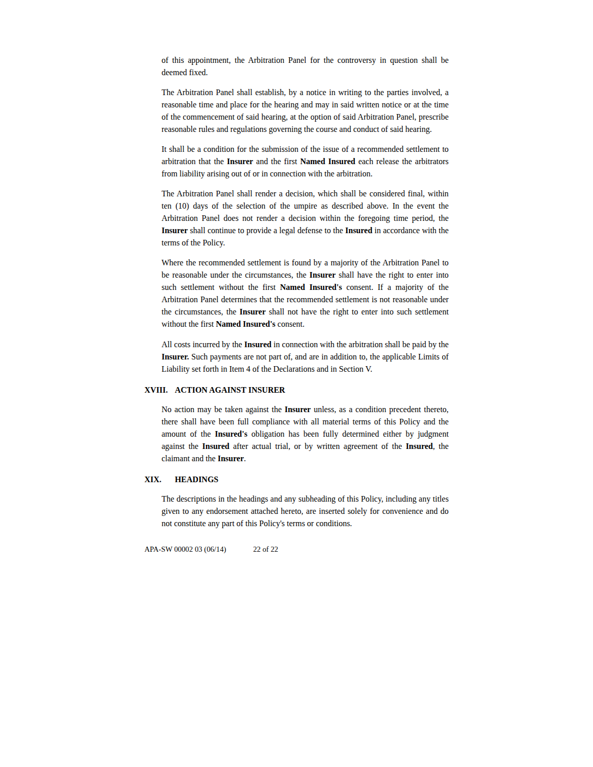of this appointment, the Arbitration Panel for the controversy in question shall be deemed fixed.
The Arbitration Panel shall establish, by a notice in writing to the parties involved, a reasonable time and place for the hearing and may in said written notice or at the time of the commencement of said hearing, at the option of said Arbitration Panel, prescribe reasonable rules and regulations governing the course and conduct of said hearing.
It shall be a condition for the submission of the issue of a recommended settlement to arbitration that the Insurer and the first Named Insured each release the arbitrators from liability arising out of or in connection with the arbitration.
The Arbitration Panel shall render a decision, which shall be considered final, within ten (10) days of the selection of the umpire as described above. In the event the Arbitration Panel does not render a decision within the foregoing time period, the Insurer shall continue to provide a legal defense to the Insured in accordance with the terms of the Policy.
Where the recommended settlement is found by a majority of the Arbitration Panel to be reasonable under the circumstances, the Insurer shall have the right to enter into such settlement without the first Named Insured's consent. If a majority of the Arbitration Panel determines that the recommended settlement is not reasonable under the circumstances, the Insurer shall not have the right to enter into such settlement without the first Named Insured's consent.
All costs incurred by the Insured in connection with the arbitration shall be paid by the Insurer. Such payments are not part of, and are in addition to, the applicable Limits of Liability set forth in Item 4 of the Declarations and in Section V.
XVIII. ACTION AGAINST INSURER
No action may be taken against the Insurer unless, as a condition precedent thereto, there shall have been full compliance with all material terms of this Policy and the amount of the Insured's obligation has been fully determined either by judgment against the Insured after actual trial, or by written agreement of the Insured, the claimant and the Insurer.
XIX. HEADINGS
The descriptions in the headings and any subheading of this Policy, including any titles given to any endorsement attached hereto, are inserted solely for convenience and do not constitute any part of this Policy's terms or conditions.
APA-SW 00002 03 (06/14) 22 of 22